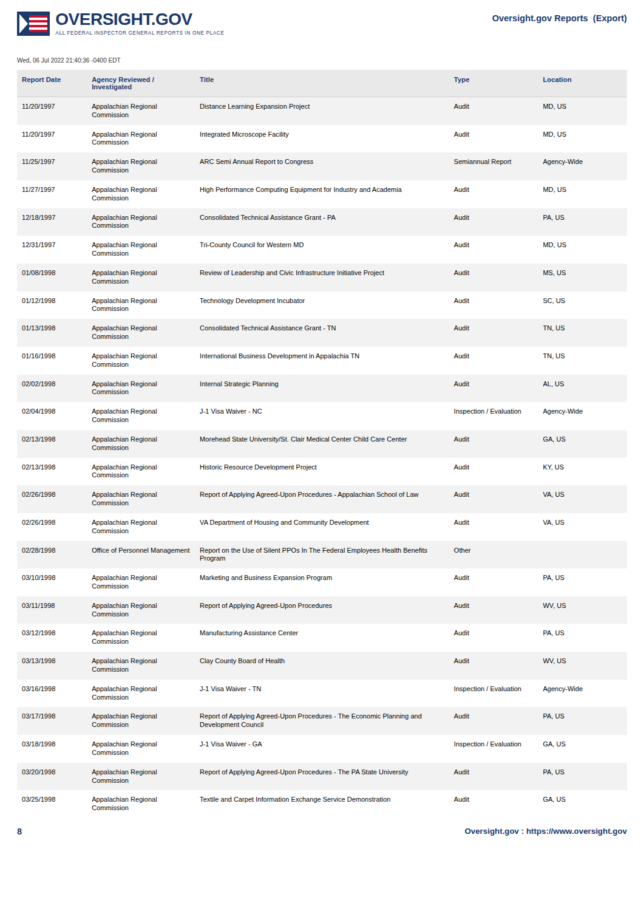OVERSIGHT.GOV
ALL FEDERAL INSPECTOR GENERAL REPORTS IN ONE PLACE
Oversight.gov Reports (Export)
Wed, 06 Jul 2022 21:40:36 -0400 EDT
| Report Date | Agency Reviewed / Investigated | Title | Type | Location |
| --- | --- | --- | --- | --- |
| 11/20/1997 | Appalachian Regional Commission | Distance Learning Expansion Project | Audit | MD, US |
| 11/20/1997 | Appalachian Regional Commission | Integrated Microscope Facility | Audit | MD, US |
| 11/25/1997 | Appalachian Regional Commission | ARC Semi Annual Report to Congress | Semiannual Report | Agency-Wide |
| 11/27/1997 | Appalachian Regional Commission | High Performance Computing Equipment for Industry and Academia | Audit | MD, US |
| 12/18/1997 | Appalachian Regional Commission | Consolidated Technical Assistance Grant - PA | Audit | PA, US |
| 12/31/1997 | Appalachian Regional Commission | Tri-County Council for Western MD | Audit | MD, US |
| 01/08/1998 | Appalachian Regional Commission | Review of Leadership and Civic Infrastructure Initiative Project | Audit | MS, US |
| 01/12/1998 | Appalachian Regional Commission | Technology Development Incubator | Audit | SC, US |
| 01/13/1998 | Appalachian Regional Commission | Consolidated Technical Assistance Grant - TN | Audit | TN, US |
| 01/16/1998 | Appalachian Regional Commission | International Business Development in Appalachia TN | Audit | TN, US |
| 02/02/1998 | Appalachian Regional Commission | Internal Strategic Planning | Audit | AL, US |
| 02/04/1998 | Appalachian Regional Commission | J-1 Visa Waiver - NC | Inspection / Evaluation | Agency-Wide |
| 02/13/1998 | Appalachian Regional Commission | Morehead State University/St. Clair Medical Center Child Care Center | Audit | GA, US |
| 02/13/1998 | Appalachian Regional Commission | Historic Resource Development Project | Audit | KY, US |
| 02/26/1998 | Appalachian Regional Commission | Report of Applying Agreed-Upon Procedures - Appalachian School of Law | Audit | VA, US |
| 02/26/1998 | Appalachian Regional Commission | VA Department of Housing and Community Development | Audit | VA, US |
| 02/28/1998 | Office of Personnel Management | Report on the Use of Silent PPOs In The Federal Employees Health Benefits Program | Other | |
| 03/10/1998 | Appalachian Regional Commission | Marketing and Business Expansion Program | Audit | PA, US |
| 03/11/1998 | Appalachian Regional Commission | Report of Applying Agreed-Upon Procedures | Audit | WV, US |
| 03/12/1998 | Appalachian Regional Commission | Manufacturing Assistance Center | Audit | PA, US |
| 03/13/1998 | Appalachian Regional Commission | Clay County Board of Health | Audit | WV, US |
| 03/16/1998 | Appalachian Regional Commission | J-1 Visa Waiver - TN | Inspection / Evaluation | Agency-Wide |
| 03/17/1998 | Appalachian Regional Commission | Report of Applying Agreed-Upon Procedures - The Economic Planning and Development Council | Audit | PA, US |
| 03/18/1998 | Appalachian Regional Commission | J-1 Visa Waiver - GA | Inspection / Evaluation | GA, US |
| 03/20/1998 | Appalachian Regional Commission | Report of Applying Agreed-Upon Procedures - The PA State University | Audit | PA, US |
| 03/25/1998 | Appalachian Regional Commission | Textile and Carpet Information Exchange Service Demonstration | Audit | GA, US |
8 Oversight.gov : https://www.oversight.gov